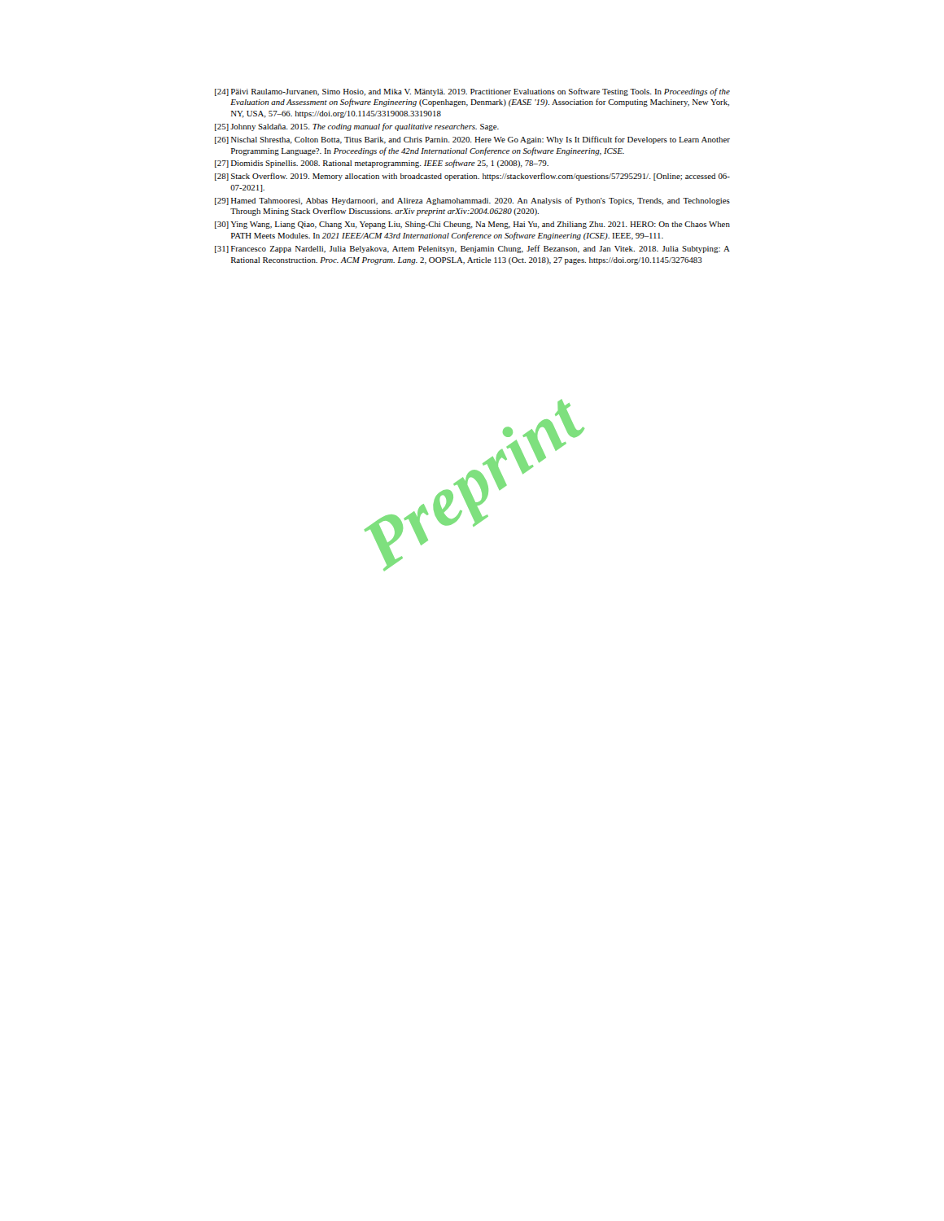Preprint
[24] Päivi Raulamo-Jurvanen, Simo Hosio, and Mika V. Mäntylä. 2019. Practitioner Evaluations on Software Testing Tools. In Proceedings of the Evaluation and Assessment on Software Engineering (Copenhagen, Denmark) (EASE '19). Association for Computing Machinery, New York, NY, USA, 57–66. https://doi.org/10.1145/3319008.3319018
[25] Johnny Saldaña. 2015. The coding manual for qualitative researchers. Sage.
[26] Nischal Shrestha, Colton Botta, Titus Barik, and Chris Parnin. 2020. Here We Go Again: Why Is It Difficult for Developers to Learn Another Programming Language?. In Proceedings of the 42nd International Conference on Software Engineering, ICSE.
[27] Diomidis Spinellis. 2008. Rational metaprogramming. IEEE software 25, 1 (2008), 78–79.
[28] Stack Overflow. 2019. Memory allocation with broadcasted operation. https://stackoverflow.com/questions/57295291/. [Online; accessed 06-07-2021].
[29] Hamed Tahmooresi, Abbas Heydarnoori, and Alireza Aghamohammadi. 2020. An Analysis of Python's Topics, Trends, and Technologies Through Mining Stack Overflow Discussions. arXiv preprint arXiv:2004.06280 (2020).
[30] Ying Wang, Liang Qiao, Chang Xu, Yepang Liu, Shing-Chi Cheung, Na Meng, Hai Yu, and Zhiliang Zhu. 2021. HERO: On the Chaos When PATH Meets Modules. In 2021 IEEE/ACM 43rd International Conference on Software Engineering (ICSE). IEEE, 99–111.
[31] Francesco Zappa Nardelli, Julia Belyakova, Artem Pelenitsyn, Benjamin Chung, Jeff Bezanson, and Jan Vitek. 2018. Julia Subtyping: A Rational Reconstruction. Proc. ACM Program. Lang. 2, OOPSLA, Article 113 (Oct. 2018), 27 pages. https://doi.org/10.1145/3276483